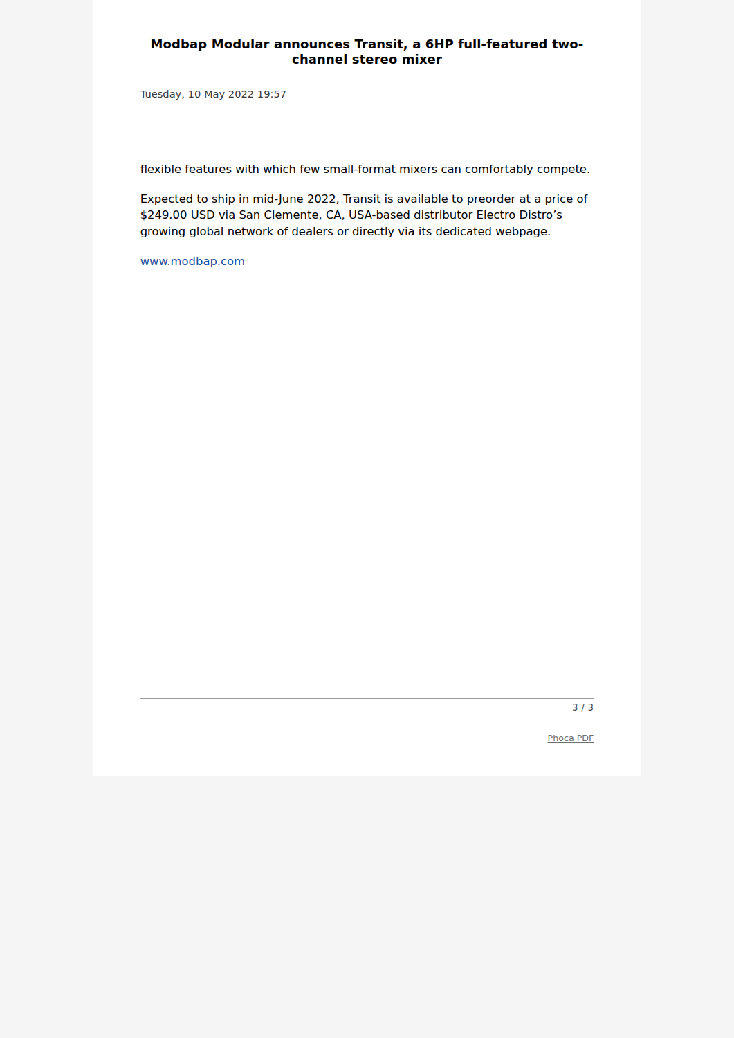Modbap Modular announces Transit, a 6HP full-featured two-channel stereo mixer
Tuesday, 10 May 2022 19:57
flexible features with which few small-format mixers can comfortably compete.
Expected to ship in mid-June 2022, Transit is available to preorder at a price of $249.00 USD via San Clemente, CA, USA-based distributor Electro Distro’s growing global network of dealers or directly via its dedicated webpage.
www.modbap.com
3 / 3
Phoca PDF